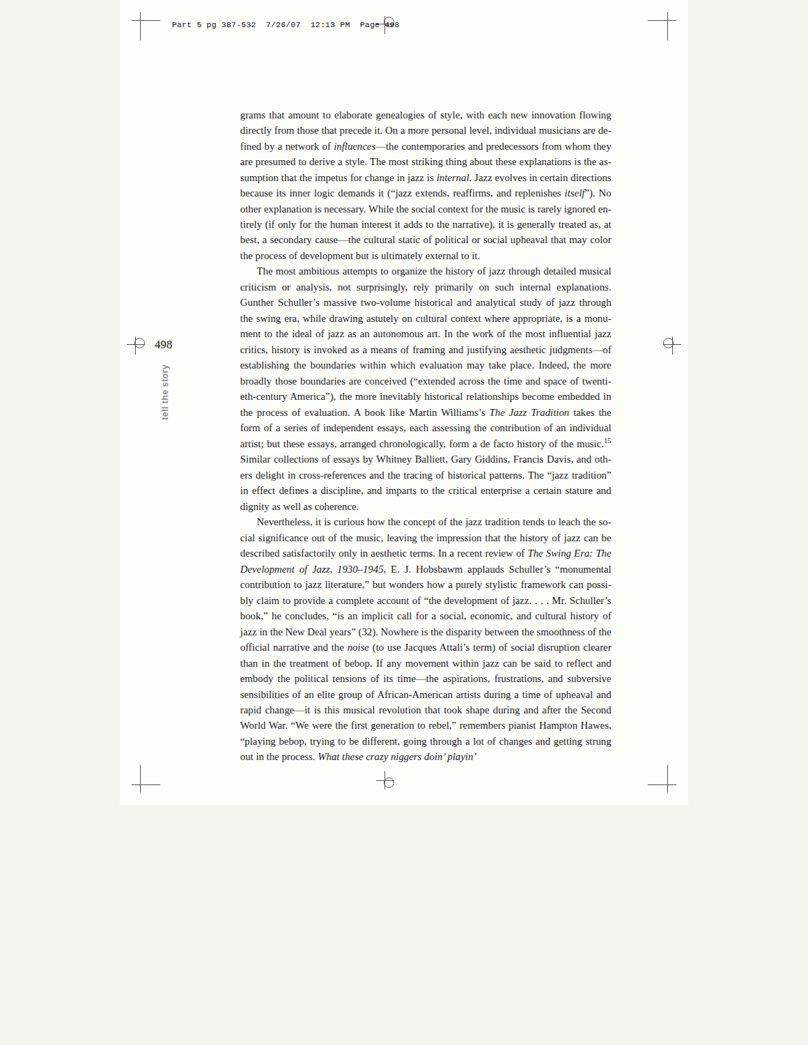Part 5 pg 387-532 7/26/07 12:13 PM Page 498
498
tell the story
grams that amount to elaborate genealogies of style, with each new innovation flowing directly from those that precede it. On a more personal level, individual musicians are defined by a network of influences—the contemporaries and predecessors from whom they are presumed to derive a style. The most striking thing about these explanations is the assumption that the impetus for change in jazz is internal. Jazz evolves in certain directions because its inner logic demands it (“jazz extends, reaffirms, and replenishes itself”). No other explanation is necessary. While the social context for the music is rarely ignored entirely (if only for the human interest it adds to the narrative), it is generally treated as, at best, a secondary cause—the cultural static of political or social upheaval that may color the process of development but is ultimately external to it.
The most ambitious attempts to organize the history of jazz through detailed musical criticism or analysis, not surprisingly, rely primarily on such internal explanations. Gunther Schuller’s massive two-volume historical and analytical study of jazz through the swing era, while drawing astutely on cultural context where appropriate, is a monument to the ideal of jazz as an autonomous art. In the work of the most influential jazz critics, history is invoked as a means of framing and justifying aesthetic judgments—of establishing the boundaries within which evaluation may take place. Indeed, the more broadly those boundaries are conceived (“extended across the time and space of twentieth-century America”), the more inevitably historical relationships become embedded in the process of evaluation. A book like Martin Williams’s The Jazz Tradition takes the form of a series of independent essays, each assessing the contribution of an individual artist; but these essays, arranged chronologically, form a de facto history of the music.15 Similar collections of essays by Whitney Balliett, Gary Giddins, Francis Davis, and others delight in cross-references and the tracing of historical patterns. The “jazz tradition” in effect defines a discipline, and imparts to the critical enterprise a certain stature and dignity as well as coherence.
Nevertheless, it is curious how the concept of the jazz tradition tends to leach the social significance out of the music, leaving the impression that the history of jazz can be described satisfactorily only in aesthetic terms. In a recent review of The Swing Era: The Development of Jazz, 1930–1945, E. J. Hobsbawm applauds Schuller’s “monumental contribution to jazz literature,” but wonders how a purely stylistic framework can possibly claim to provide a complete account of “the development of jazz. . . . Mr. Schuller’s book,” he concludes, “is an implicit call for a social, economic, and cultural history of jazz in the New Deal years” (32). Nowhere is the disparity between the smoothness of the official narrative and the noise (to use Jacques Attali’s term) of social disruption clearer than in the treatment of bebop. If any movement within jazz can be said to reflect and embody the political tensions of its time—the aspirations, frustrations, and subversive sensibilities of an elite group of African-American artists during a time of upheaval and rapid change—it is this musical revolution that took shape during and after the Second World War. “We were the first generation to rebel,” remembers pianist Hampton Hawes, “playing bebop, trying to be different, going through a lot of changes and getting strung out in the process. What these crazy niggers doin’ playin’